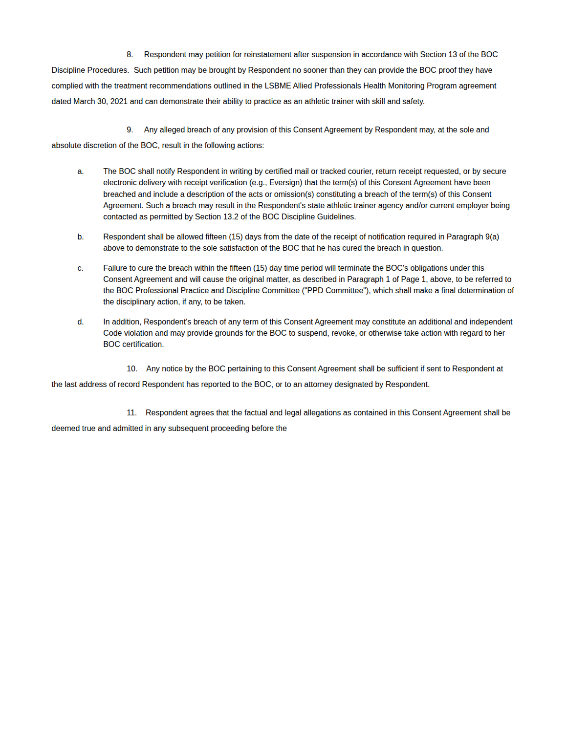8. Respondent may petition for reinstatement after suspension in accordance with Section 13 of the BOC Discipline Procedures. Such petition may be brought by Respondent no sooner than they can provide the BOC proof they have complied with the treatment recommendations outlined in the LSBME Allied Professionals Health Monitoring Program agreement dated March 30, 2021 and can demonstrate their ability to practice as an athletic trainer with skill and safety.
9. Any alleged breach of any provision of this Consent Agreement by Respondent may, at the sole and absolute discretion of the BOC, result in the following actions:
a. The BOC shall notify Respondent in writing by certified mail or tracked courier, return receipt requested, or by secure electronic delivery with receipt verification (e.g., Eversign) that the term(s) of this Consent Agreement have been breached and include a description of the acts or omission(s) constituting a breach of the term(s) of this Consent Agreement. Such a breach may result in the Respondent's state athletic trainer agency and/or current employer being contacted as permitted by Section 13.2 of the BOC Discipline Guidelines.
b. Respondent shall be allowed fifteen (15) days from the date of the receipt of notification required in Paragraph 9(a) above to demonstrate to the sole satisfaction of the BOC that he has cured the breach in question.
c. Failure to cure the breach within the fifteen (15) day time period will terminate the BOC's obligations under this Consent Agreement and will cause the original matter, as described in Paragraph 1 of Page 1, above, to be referred to the BOC Professional Practice and Discipline Committee ("PPD Committee"), which shall make a final determination of the disciplinary action, if any, to be taken.
d. In addition, Respondent's breach of any term of this Consent Agreement may constitute an additional and independent Code violation and may provide grounds for the BOC to suspend, revoke, or otherwise take action with regard to her BOC certification.
10. Any notice by the BOC pertaining to this Consent Agreement shall be sufficient if sent to Respondent at the last address of record Respondent has reported to the BOC, or to an attorney designated by Respondent.
11. Respondent agrees that the factual and legal allegations as contained in this Consent Agreement shall be deemed true and admitted in any subsequent proceeding before the